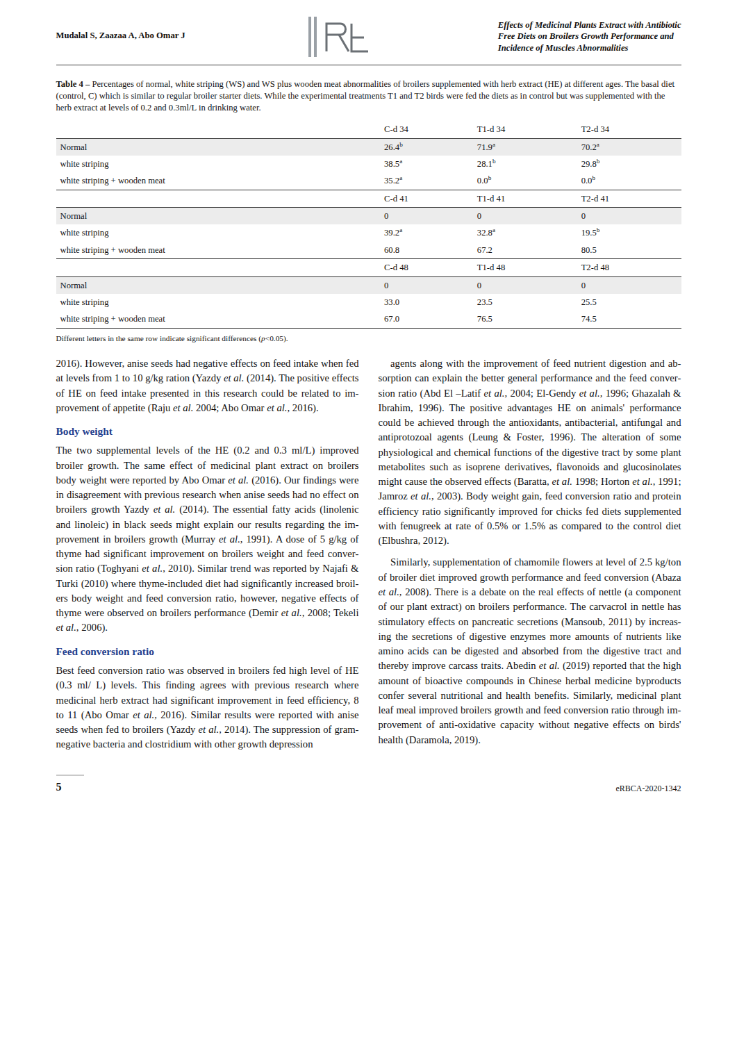Mudalal S, Zaazaa A, Abo Omar J
Effects of Medicinal Plants Extract with Antibiotic
Free Diets on Broilers Growth Performance and
Incidence of Muscles Abnormalities
Table 4 – Percentages of normal, white striping (WS) and WS plus wooden meat abnormalities of broilers supplemented with herb extract (HE) at different ages. The basal diet (control, C) which is similar to regular broiler starter diets. While the experimental treatments T1 and T2 birds were fed the diets as in control but was supplemented with the herb extract at levels of 0.2 and 0.3ml/L in drinking water.
| | C-d 34 | T1-d 34 | T2-d 34 |
| --- | --- | --- | --- |
| Normal | 26.4 b | 71.9 a | 70.2 a |
| white striping | 38.5 a | 28.1 b | 29.8 b |
| white striping + wooden meat | 35.2 a | 0.0 b | 0.0 b |
| | C-d 41 | T1-d 41 | T2-d 41 |
| Normal | 0 | 0 | 0 |
| white striping | 39.2 a | 32.8 a | 19.5 b |
| white striping + wooden meat | 60.8 | 67.2 | 80.5 |
| | C-d 48 | T1-d 48 | T2-d 48 |
| Normal | 0 | 0 | 0 |
| white striping | 33.0 | 23.5 | 25.5 |
| white striping + wooden meat | 67.0 | 76.5 | 74.5 |
Different letters in the same row indicate significant differences (p<0.05).
2016). However, anise seeds had negative effects on feed intake when fed at levels from 1 to 10 g/kg ration (Yazdy et al. (2014). The positive effects of HE on feed intake presented in this research could be related to improvement of appetite (Raju et al. 2004; Abo Omar et al., 2016).
Body weight
The two supplemental levels of the HE (0.2 and 0.3 ml/L) improved broiler growth. The same effect of medicinal plant extract on broilers body weight were reported by Abo Omar et al. (2016). Our findings were in disagreement with previous research when anise seeds had no effect on broilers growth Yazdy et al. (2014). The essential fatty acids (linolenic and linoleic) in black seeds might explain our results regarding the improvement in broilers growth (Murray et al., 1991). A dose of 5 g/kg of thyme had significant improvement on broilers weight and feed conversion ratio (Toghyani et al., 2010). Similar trend was reported by Najafi & Turki (2010) where thyme-included diet had significantly increased broilers body weight and feed conversion ratio, however, negative effects of thyme were observed on broilers performance (Demir et al., 2008; Tekeli et al., 2006).
Feed conversion ratio
Best feed conversion ratio was observed in broilers fed high level of HE (0.3 ml/ L) levels. This finding agrees with previous research where medicinal herb extract had significant improvement in feed efficiency, 8 to 11 (Abo Omar et al., 2016). Similar results were reported with anise seeds when fed to broilers (Yazdy et al., 2014). The suppression of gram-negative bacteria and clostridium with other growth depression
agents along with the improvement of feed nutrient digestion and absorption can explain the better general performance and the feed conversion ratio (Abd El –Latif et al., 2004; El-Gendy et al., 1996; Ghazalah & Ibrahim, 1996). The positive advantages HE on animals' performance could be achieved through the antioxidants, antibacterial, antifungal and antiprotozoal agents (Leung & Foster, 1996). The alteration of some physiological and chemical functions of the digestive tract by some plant metabolites such as isoprene derivatives, flavonoids and glucosinolates might cause the observed effects (Baratta, et al. 1998; Horton et al., 1991; Jamroz et al., 2003). Body weight gain, feed conversion ratio and protein efficiency ratio significantly improved for chicks fed diets supplemented with fenugreek at rate of 0.5% or 1.5% as compared to the control diet (Elbushra, 2012).
Similarly, supplementation of chamomile flowers at level of 2.5 kg/ton of broiler diet improved growth performance and feed conversion (Abaza et al., 2008). There is a debate on the real effects of nettle (a component of our plant extract) on broilers performance. The carvacrol in nettle has stimulatory effects on pancreatic secretions (Mansoub, 2011) by increasing the secretions of digestive enzymes more amounts of nutrients like amino acids can be digested and absorbed from the digestive tract and thereby improve carcass traits. Abedin et al. (2019) reported that the high amount of bioactive compounds in Chinese herbal medicine byproducts confer several nutritional and health benefits. Similarly, medicinal plant leaf meal improved broilers growth and feed conversion ratio through improvement of anti-oxidative capacity without negative effects on birds' health (Daramola, 2019).
5
eRBCA-2020-1342